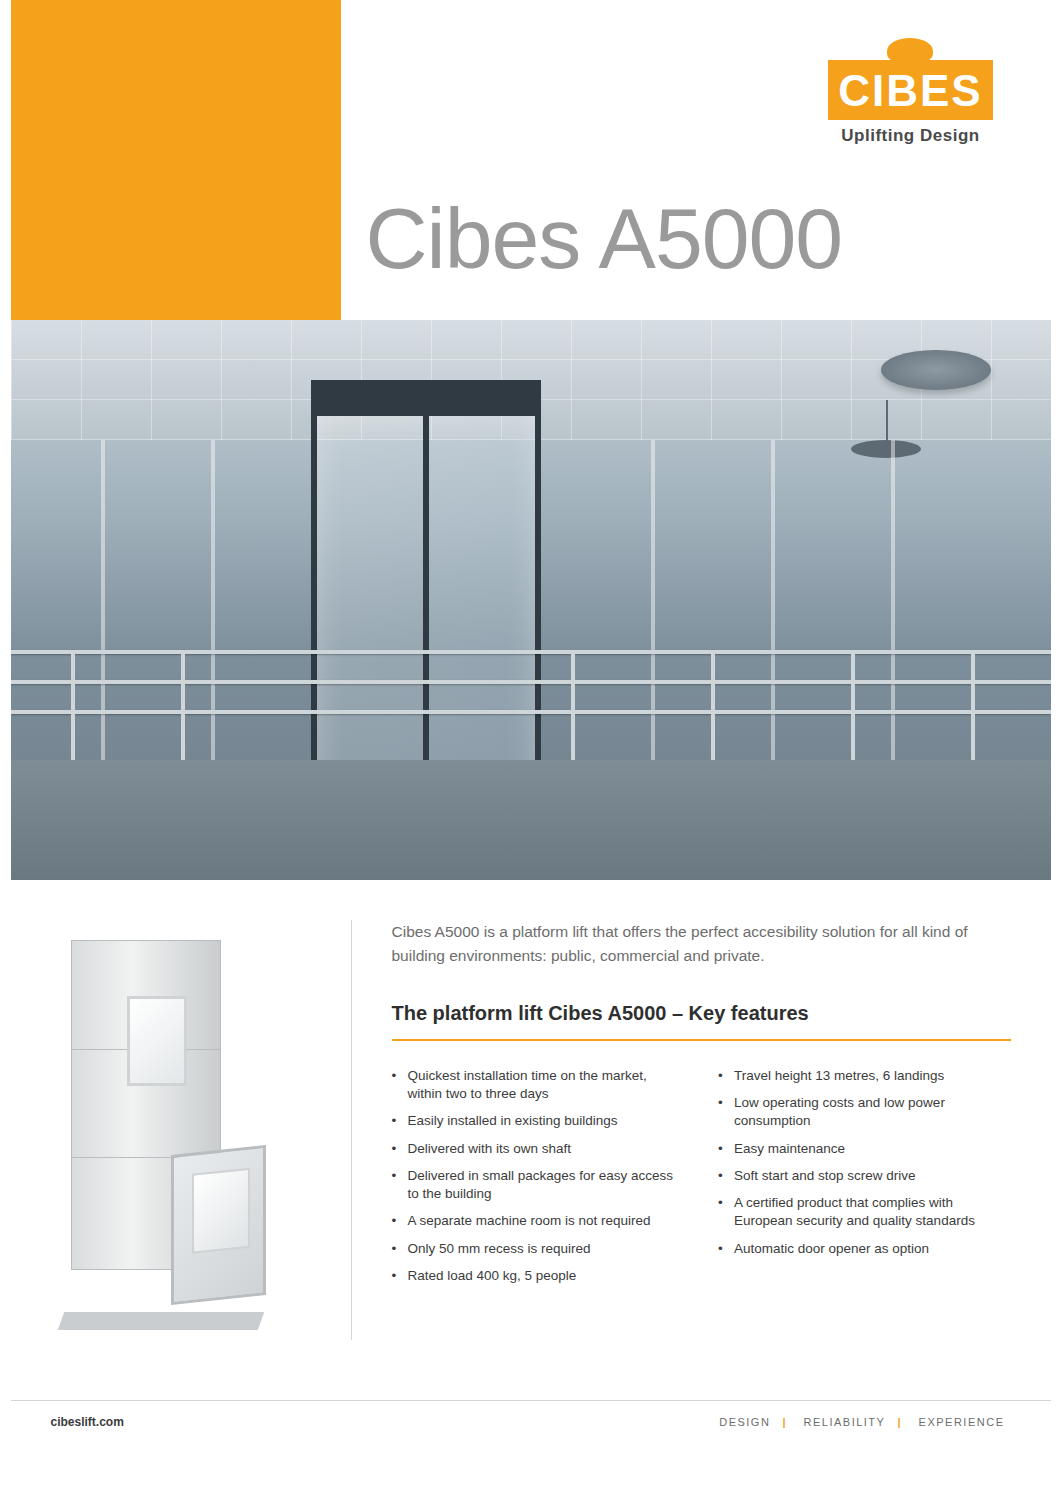CIBES
Uplifting Design
Cibes A5000
Cibes A5000 is a platform lift that offers the perfect accesibility solution for all kind of building environments: public, commercial and private.
The platform lift Cibes A5000 – Key features
Quickest installation time on the market, within two to three days
Easily installed in existing buildings
Delivered with its own shaft
Delivered in small packages for easy access to the building
A separate machine room is not required
Only 50 mm recess is required
Rated load 400 kg, 5 people
Travel height 13 metres, 6 landings
Low operating costs and low power consumption
Easy maintenance
Soft start and stop screw drive
A certified product that complies with European security and quality standards
Automatic door opener as option
cibeslift.com DESIGN| RELIABILITY| EXPERIENCE